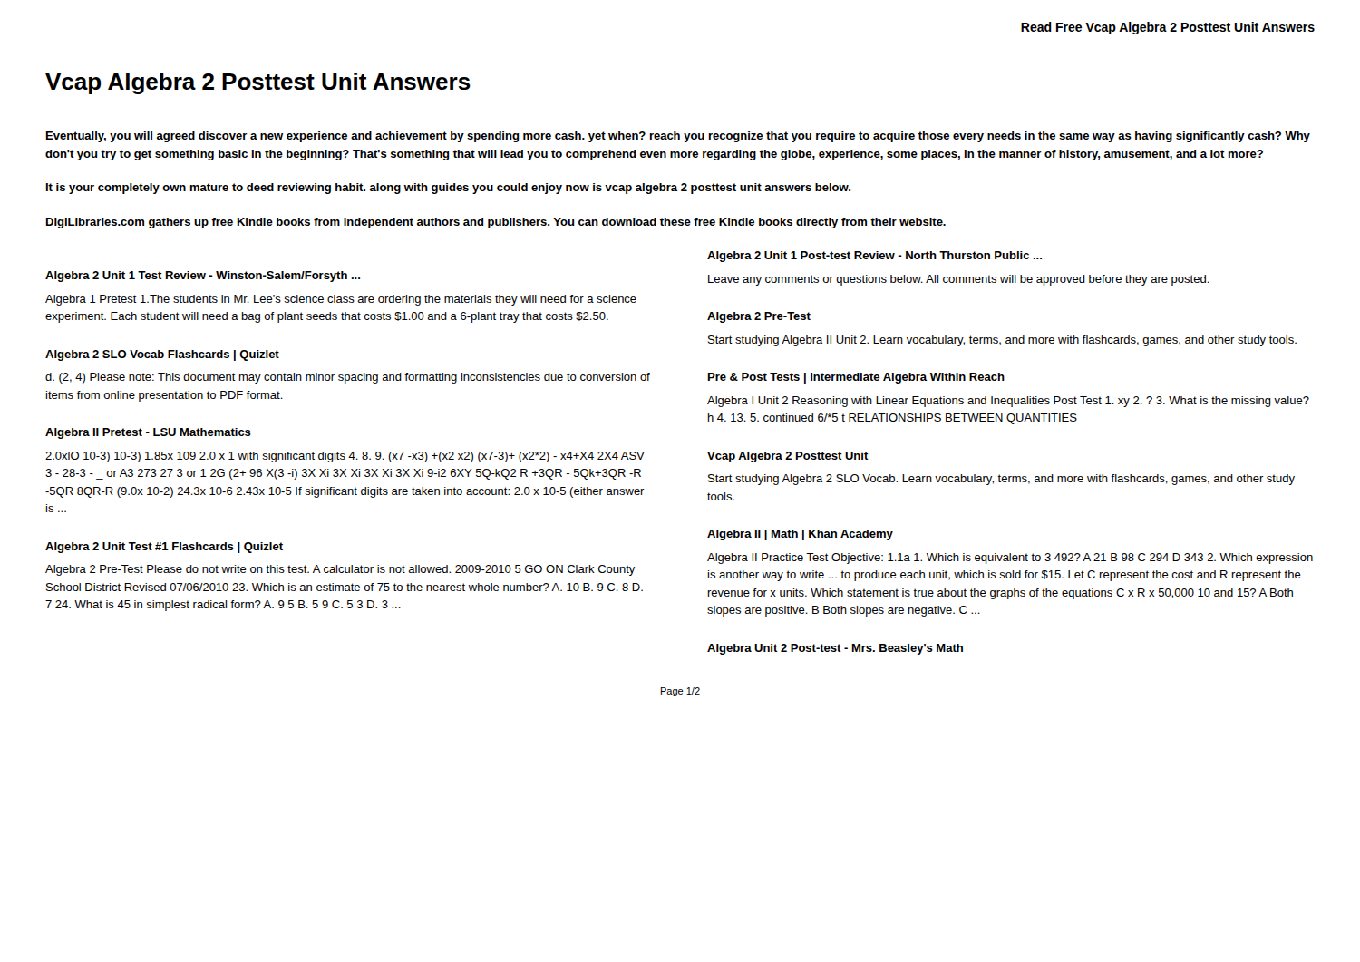Read Free Vcap Algebra 2 Posttest Unit Answers
Vcap Algebra 2 Posttest Unit Answers
Eventually, you will agreed discover a new experience and achievement by spending more cash. yet when? reach you recognize that you require to acquire those every needs in the same way as having significantly cash? Why don't you try to get something basic in the beginning? That's something that will lead you to comprehend even more regarding the globe, experience, some places, in the manner of history, amusement, and a lot more?
It is your completely own mature to deed reviewing habit. along with guides you could enjoy now is vcap algebra 2 posttest unit answers below.
DigiLibraries.com gathers up free Kindle books from independent authors and publishers. You can download these free Kindle books directly from their website.
Algebra 2 Unit 1 Test Review - Winston-Salem/Forsyth ...
Algebra 1 Pretest 1.The students in Mr. Lee's science class are ordering the materials they will need for a science experiment. Each student will need a bag of plant seeds that costs $1.00 and a 6-plant tray that costs $2.50.
Algebra 2 SLO Vocab Flashcards | Quizlet
d. (2, 4) Please note: This document may contain minor spacing and formatting inconsistencies due to conversion of items from online presentation to PDF format.
Algebra II Pretest - LSU Mathematics
2.0xlO 10-3) 10-3) 1.85x 109 2.0 x 1 with significant digits 4. 8. 9. (x7 -x3) +(x2 x2) (x7-3)+ (x2*2) - x4+X4 2X4 ASV 3 - 28-3 - _ or A3 273 27 3 or 1 2G (2+ 96 X(3 -i) 3X Xi 3X Xi 3X Xi 3X Xi 9-i2 6XY 5Q-kQ2 R +3QR - 5Qk+3QR -R -5QR 8QR-R (9.0x 10-2) 24.3x 10-6 2.43x 10-5 If significant digits are taken into account: 2.0 x 10-5 (either answer is ...
Algebra 2 Unit Test #1 Flashcards | Quizlet
Algebra 2 Pre-Test Please do not write on this test. A calculator is not allowed. 2009-2010 5 GO ON Clark County School District Revised 07/06/2010 23. Which is an estimate of 75 to the nearest whole number? A. 10 B. 9 C. 8 D. 7 24. What is 45 in simplest radical form? A. 9 5 B. 5 9 C. 5 3 D. 3 ...
Algebra 2 Unit 1 Post-test Review - North Thurston Public ...
Leave any comments or questions below. All comments will be approved before they are posted.
Algebra 2 Pre-Test
Start studying Algebra II Unit 2. Learn vocabulary, terms, and more with flashcards, games, and other study tools.
Pre & Post Tests | Intermediate Algebra Within Reach
Algebra I Unit 2 Reasoning with Linear Equations and Inequalities Post Test 1. xy 2. ? 3. What is the missing value? h 4. 13. 5. continued 6/*5 t RELATIONSHIPS BETWEEN QUANTITIES
Vcap Algebra 2 Posttest Unit
Start studying Algebra 2 SLO Vocab. Learn vocabulary, terms, and more with flashcards, games, and other study tools.
Algebra II | Math | Khan Academy
Algebra II Practice Test Objective: 1.1a 1. Which is equivalent to 3 492? A 21 B 98 C 294 D 343 2. Which expression is another way to write ... to produce each unit, which is sold for $15. Let C represent the cost and R represent the revenue for x units. Which statement is true about the graphs of the equations C x R x 50,000 10 and 15? A Both slopes are positive. B Both slopes are negative. C ...
Algebra Unit 2 Post-test - Mrs. Beasley's Math
Page 1/2